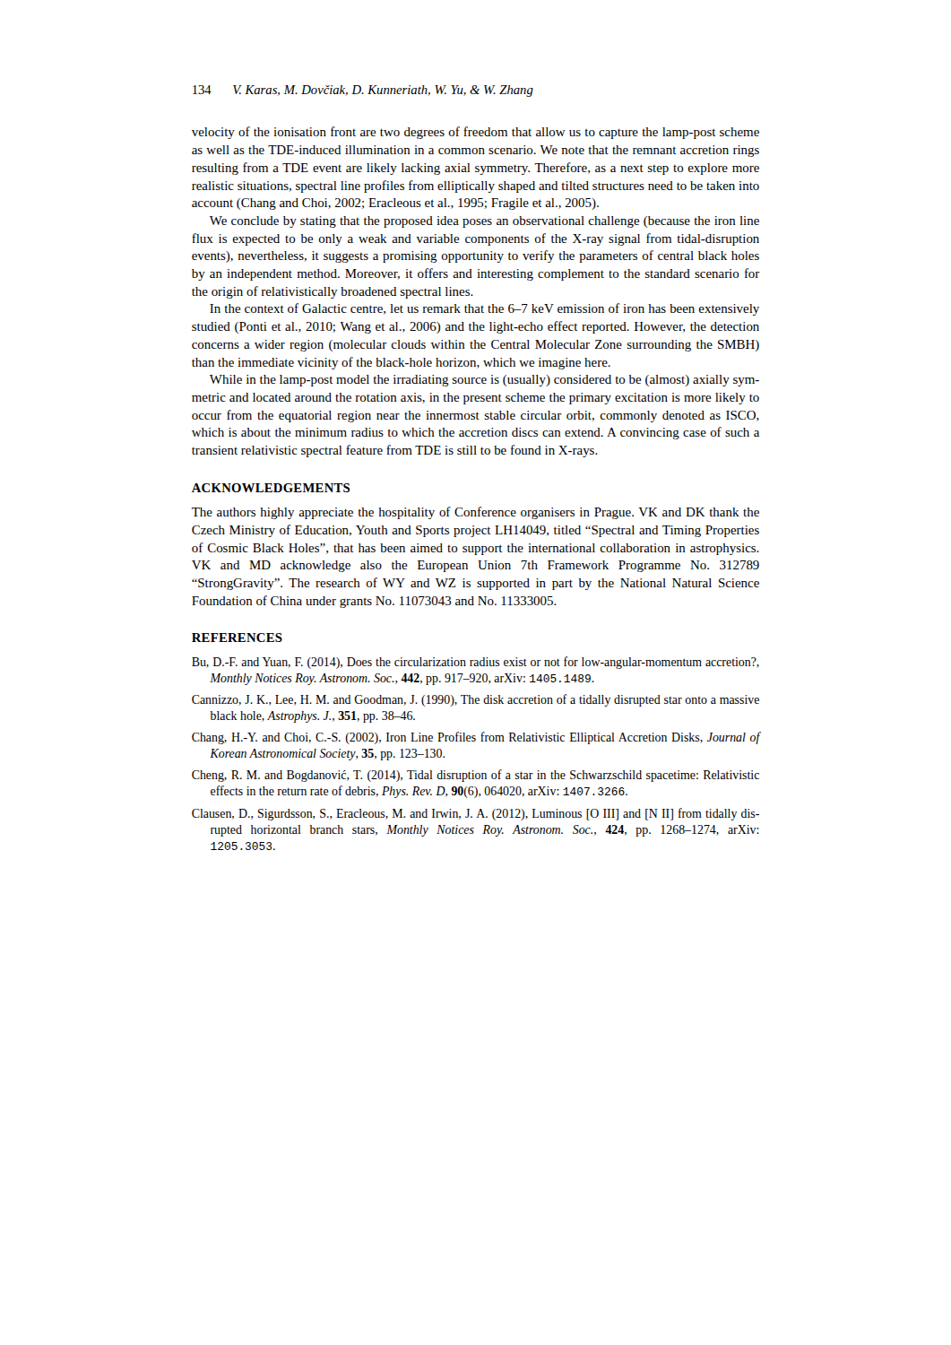134 V. Karas, M. Dovčiak, D. Kunneriath, W. Yu, & W. Zhang
velocity of the ionisation front are two degrees of freedom that allow us to capture the lamp-post scheme as well as the TDE-induced illumination in a common scenario. We note that the remnant accretion rings resulting from a TDE event are likely lacking axial symmetry. Therefore, as a next step to explore more realistic situations, spectral line profiles from elliptically shaped and tilted structures need to be taken into account (Chang and Choi, 2002; Eracleous et al., 1995; Fragile et al., 2005).
We conclude by stating that the proposed idea poses an observational challenge (because the iron line flux is expected to be only a weak and variable components of the X-ray signal from tidal-disruption events), nevertheless, it suggests a promising opportunity to verify the parameters of central black holes by an independent method. Moreover, it offers and interesting complement to the standard scenario for the origin of relativistically broadened spectral lines.
In the context of Galactic centre, let us remark that the 6–7 keV emission of iron has been extensively studied (Ponti et al., 2010; Wang et al., 2006) and the light-echo effect reported. However, the detection concerns a wider region (molecular clouds within the Central Molecular Zone surrounding the SMBH) than the immediate vicinity of the black-hole horizon, which we imagine here.
While in the lamp-post model the irradiating source is (usually) considered to be (almost) axially symmetric and located around the rotation axis, in the present scheme the primary excitation is more likely to occur from the equatorial region near the innermost stable circular orbit, commonly denoted as ISCO, which is about the minimum radius to which the accretion discs can extend. A convincing case of such a transient relativistic spectral feature from TDE is still to be found in X-rays.
ACKNOWLEDGEMENTS
The authors highly appreciate the hospitality of Conference organisers in Prague. VK and DK thank the Czech Ministry of Education, Youth and Sports project LH14049, titled “Spectral and Timing Properties of Cosmic Black Holes”, that has been aimed to support the international collaboration in astrophysics. VK and MD acknowledge also the European Union 7th Framework Programme No. 312789 “StrongGravity”. The research of WY and WZ is supported in part by the National Natural Science Foundation of China under grants No. 11073043 and No. 11333005.
REFERENCES
Bu, D.-F. and Yuan, F. (2014), Does the circularization radius exist or not for low-angular-momentum accretion?, Monthly Notices Roy. Astronom. Soc., 442, pp. 917–920, arXiv: 1405.1489.
Cannizzo, J. K., Lee, H. M. and Goodman, J. (1990), The disk accretion of a tidally disrupted star onto a massive black hole, Astrophys. J., 351, pp. 38–46.
Chang, H.-Y. and Choi, C.-S. (2002), Iron Line Profiles from Relativistic Elliptical Accretion Disks, Journal of Korean Astronomical Society, 35, pp. 123–130.
Cheng, R. M. and Bogdanović, T. (2014), Tidal disruption of a star in the Schwarzschild spacetime: Relativistic effects in the return rate of debris, Phys. Rev. D, 90(6), 064020, arXiv: 1407.3266.
Clausen, D., Sigurdsson, S., Eracleous, M. and Irwin, J. A. (2012), Luminous [O III] and [N II] from tidally disrupted horizontal branch stars, Monthly Notices Roy. Astronom. Soc., 424, pp. 1268–1274, arXiv: 1205.3053.